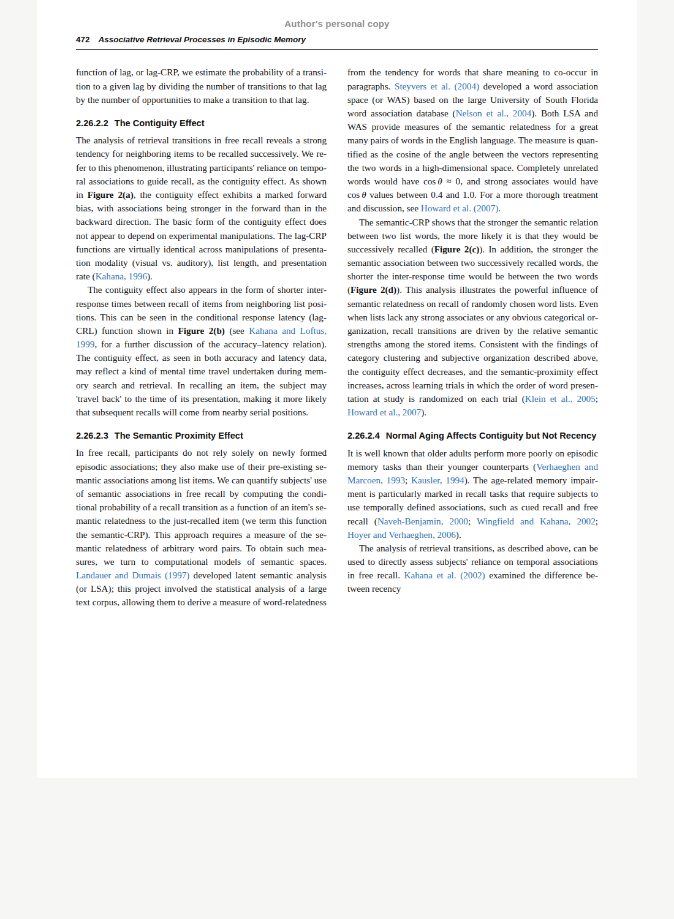Author's personal copy
472 Associative Retrieval Processes in Episodic Memory
function of lag, or lag-CRP, we estimate the probability of a transition to a given lag by dividing the number of transitions to that lag by the number of opportunities to make a transition to that lag.
2.26.2.2 The Contiguity Effect
The analysis of retrieval transitions in free recall reveals a strong tendency for neighboring items to be recalled successively. We refer to this phenomenon, illustrating participants' reliance on temporal associations to guide recall, as the contiguity effect. As shown in Figure 2(a), the contiguity effect exhibits a marked forward bias, with associations being stronger in the forward than in the backward direction. The basic form of the contiguity effect does not appear to depend on experimental manipulations. The lag-CRP functions are virtually identical across manipulations of presentation modality (visual vs. auditory), list length, and presentation rate (Kahana, 1996).
The contiguity effect also appears in the form of shorter inter-response times between recall of items from neighboring list positions. This can be seen in the conditional response latency (lag-CRL) function shown in Figure 2(b) (see Kahana and Loftus, 1999, for a further discussion of the accuracy–latency relation). The contiguity effect, as seen in both accuracy and latency data, may reflect a kind of mental time travel undertaken during memory search and retrieval. In recalling an item, the subject may 'travel back' to the time of its presentation, making it more likely that subsequent recalls will come from nearby serial positions.
2.26.2.3 The Semantic Proximity Effect
In free recall, participants do not rely solely on newly formed episodic associations; they also make use of their pre-existing semantic associations among list items. We can quantify subjects' use of semantic associations in free recall by computing the conditional probability of a recall transition as a function of an item's semantic relatedness to the just-recalled item (we term this function the semantic-CRP). This approach requires a measure of the semantic relatedness of arbitrary word pairs. To obtain such measures, we turn to computational models of semantic spaces. Landauer and Dumais (1997) developed latent semantic analysis (or LSA); this project involved the statistical analysis of a large text corpus, allowing them to derive a measure of word-relatedness from the tendency for words that share meaning to co-occur in paragraphs. Steyvers et al. (2004) developed a word association space (or WAS) based on the large University of South Florida word association database (Nelson et al., 2004). Both LSA and WAS provide measures of the semantic relatedness for a great many pairs of words in the English language. The measure is quantified as the cosine of the angle between the vectors representing the two words in a high-dimensional space. Completely unrelated words would have cos θ ≈ 0, and strong associates would have cos θ values between 0.4 and 1.0. For a more thorough treatment and discussion, see Howard et al. (2007).
The semantic-CRP shows that the stronger the semantic relation between two list words, the more likely it is that they would be successively recalled (Figure 2(c)). In addition, the stronger the semantic association between two successively recalled words, the shorter the inter-response time would be between the two words (Figure 2(d)). This analysis illustrates the powerful influence of semantic relatedness on recall of randomly chosen word lists. Even when lists lack any strong associates or any obvious categorical organization, recall transitions are driven by the relative semantic strengths among the stored items. Consistent with the findings of category clustering and subjective organization described above, the contiguity effect decreases, and the semantic-proximity effect increases, across learning trials in which the order of word presentation at study is randomized on each trial (Klein et al., 2005; Howard et al., 2007).
2.26.2.4 Normal Aging Affects Contiguity but Not Recency
It is well known that older adults perform more poorly on episodic memory tasks than their younger counterparts (Verhaeghen and Marcoen, 1993; Kausler, 1994). The age-related memory impairment is particularly marked in recall tasks that require subjects to use temporally defined associations, such as cued recall and free recall (Naveh-Benjamin, 2000; Wingfield and Kahana, 2002; Hoyer and Verhaeghen, 2006).
The analysis of retrieval transitions, as described above, can be used to directly assess subjects' reliance on temporal associations in free recall. Kahana et al. (2002) examined the difference between recency